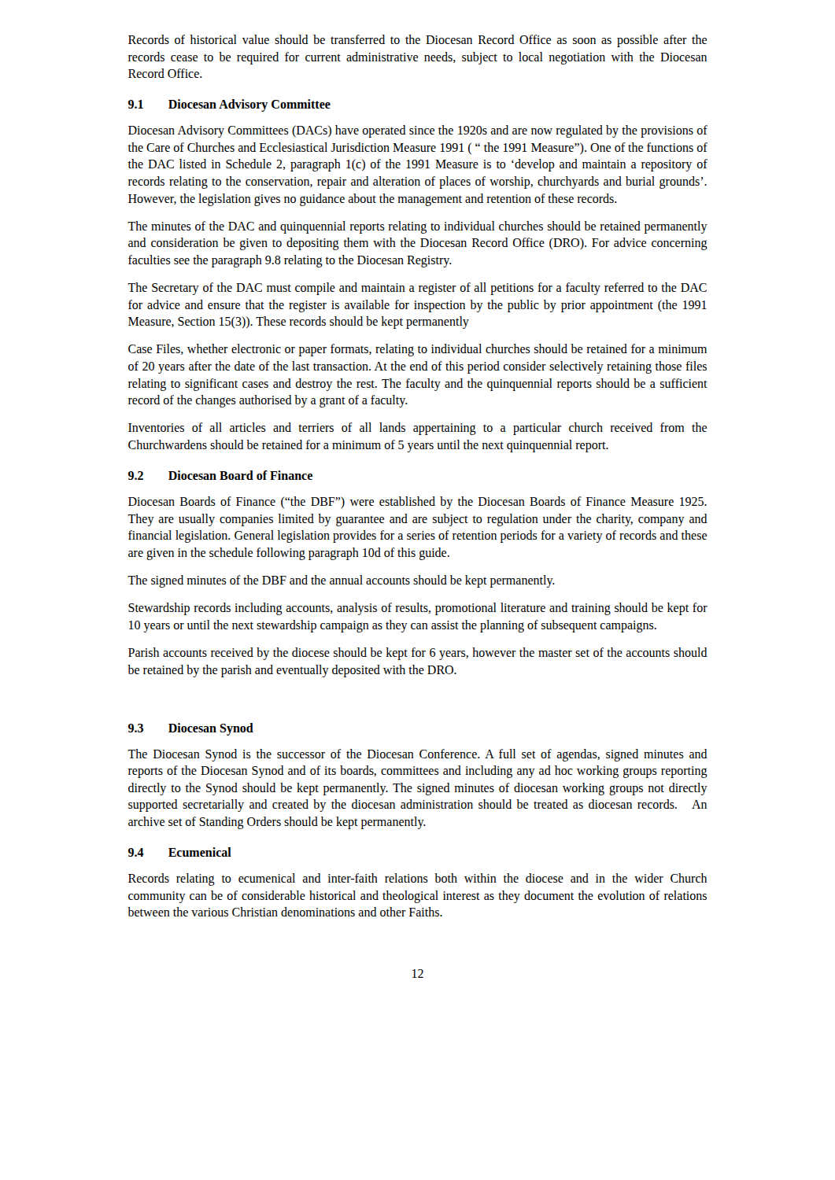Records of historical value should be transferred to the Diocesan Record Office as soon as possible after the records cease to be required for current administrative needs, subject to local negotiation with the Diocesan Record Office.
9.1 Diocesan Advisory Committee
Diocesan Advisory Committees (DACs) have operated since the 1920s and are now regulated by the provisions of the Care of Churches and Ecclesiastical Jurisdiction Measure 1991 ( “ the 1991 Measure”). One of the functions of the DAC listed in Schedule 2, paragraph 1(c) of the 1991 Measure is to ‘develop and maintain a repository of records relating to the conservation, repair and alteration of places of worship, churchyards and burial grounds’. However, the legislation gives no guidance about the management and retention of these records.
The minutes of the DAC and quinquennial reports relating to individual churches should be retained permanently and consideration be given to depositing them with the Diocesan Record Office (DRO). For advice concerning faculties see the paragraph 9.8 relating to the Diocesan Registry.
The Secretary of the DAC must compile and maintain a register of all petitions for a faculty referred to the DAC for advice and ensure that the register is available for inspection by the public by prior appointment (the 1991 Measure, Section 15(3)). These records should be kept permanently
Case Files, whether electronic or paper formats, relating to individual churches should be retained for a minimum of 20 years after the date of the last transaction. At the end of this period consider selectively retaining those files relating to significant cases and destroy the rest. The faculty and the quinquennial reports should be a sufficient record of the changes authorised by a grant of a faculty.
Inventories of all articles and terriers of all lands appertaining to a particular church received from the Churchwardens should be retained for a minimum of 5 years until the next quinquennial report.
9.2 Diocesan Board of Finance
Diocesan Boards of Finance (“the DBF”) were established by the Diocesan Boards of Finance Measure 1925. They are usually companies limited by guarantee and are subject to regulation under the charity, company and financial legislation. General legislation provides for a series of retention periods for a variety of records and these are given in the schedule following paragraph 10d of this guide.
The signed minutes of the DBF and the annual accounts should be kept permanently.
Stewardship records including accounts, analysis of results, promotional literature and training should be kept for 10 years or until the next stewardship campaign as they can assist the planning of subsequent campaigns.
Parish accounts received by the diocese should be kept for 6 years, however the master set of the accounts should be retained by the parish and eventually deposited with the DRO.
9.3 Diocesan Synod
The Diocesan Synod is the successor of the Diocesan Conference. A full set of agendas, signed minutes and reports of the Diocesan Synod and of its boards, committees and including any ad hoc working groups reporting directly to the Synod should be kept permanently. The signed minutes of diocesan working groups not directly supported secretarially and created by the diocesan administration should be treated as diocesan records. An archive set of Standing Orders should be kept permanently.
9.4 Ecumenical
Records relating to ecumenical and inter-faith relations both within the diocese and in the wider Church community can be of considerable historical and theological interest as they document the evolution of relations between the various Christian denominations and other Faiths.
12